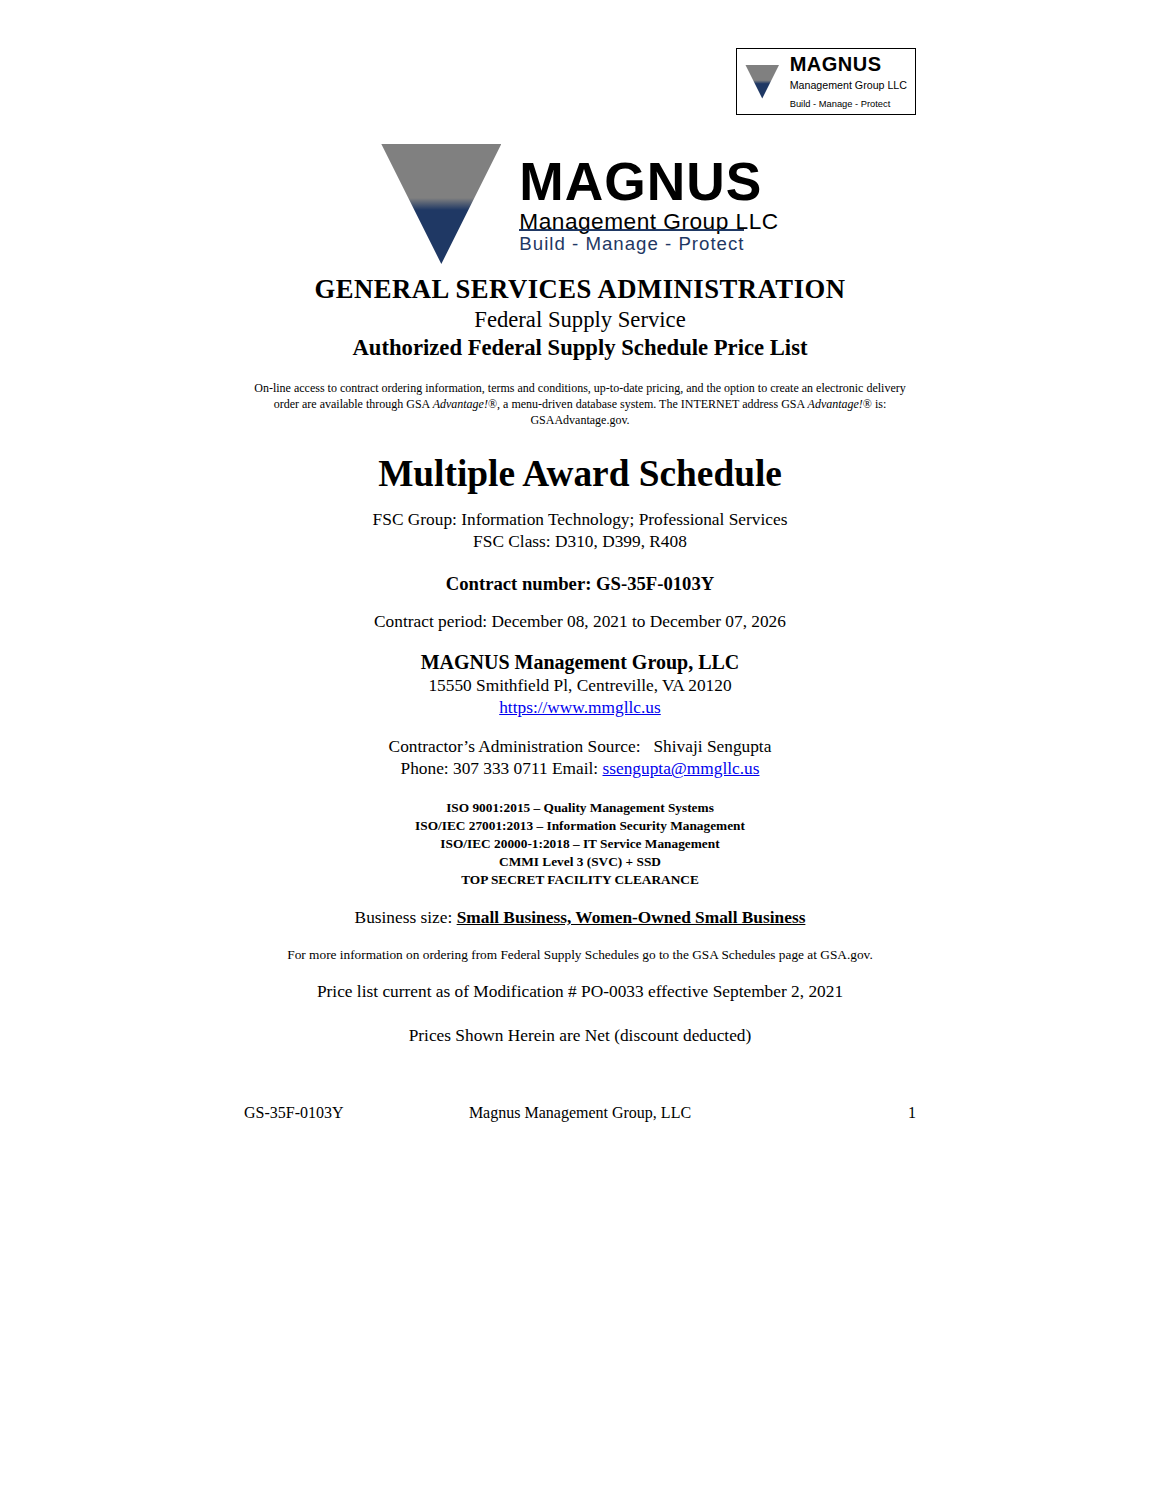MAGNUS
Management Group LLC
Build - Manage - Protect
MAGNUS
Management Group LLC
Build - Manage - Protect
GENERAL SERVICES ADMINISTRATION
Federal Supply Service
Authorized Federal Supply Schedule Price List
On-line access to contract ordering information, terms and conditions, up-to-date pricing, and the option to create an electronic delivery order are available through GSA Advantage!®, a menu-driven database system. The INTERNET address GSA Advantage!® is: GSAAdvantage.gov.
Multiple Award Schedule
FSC Group: Information Technology; Professional Services
FSC Class: D310, D399, R408
Contract number: GS-35F-0103Y
Contract period: December 08, 2021 to December 07, 2026
MAGNUS Management Group, LLC
15550 Smithfield Pl, Centreville, VA 20120
https://www.mmgllc.us
Contractor’s Administration Source: Shivaji Sengupta
Phone: 307 333 0711 Email: ssengupta@mmgllc.us
ISO 9001:2015 – Quality Management Systems
ISO/IEC 27001:2013 – Information Security Management
ISO/IEC 20000-1:2018 – IT Service Management
CMMI Level 3 (SVC) + SSD
TOP SECRET FACILITY CLEARANCE
Business size: Small Business, Women-Owned Small Business
For more information on ordering from Federal Supply Schedules go to the GSA Schedules page at GSA.gov.
Price list current as of Modification # PO-0033 effective September 2, 2021
Prices Shown Herein are Net (discount deducted)
GS-35F-0103Y
Magnus Management Group, LLC
1